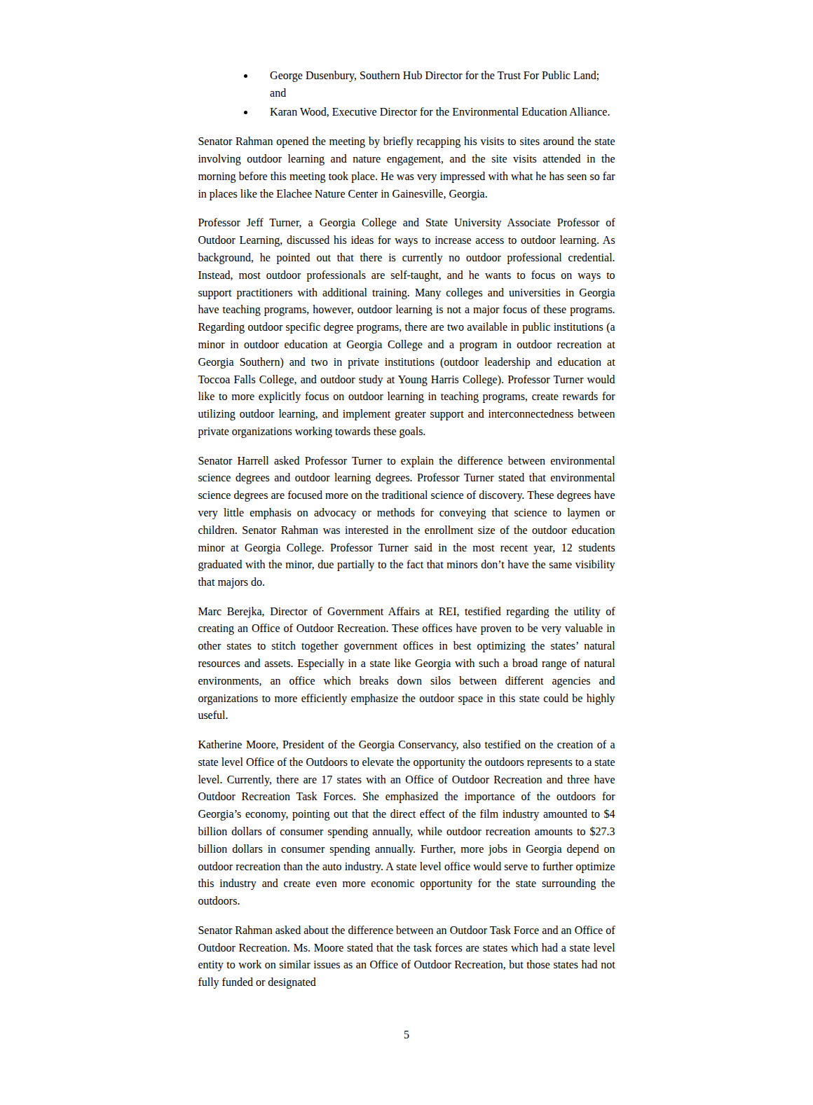George Dusenbury, Southern Hub Director for the Trust For Public Land; and
Karan Wood, Executive Director for the Environmental Education Alliance.
Senator Rahman opened the meeting by briefly recapping his visits to sites around the state involving outdoor learning and nature engagement, and the site visits attended in the morning before this meeting took place. He was very impressed with what he has seen so far in places like the Elachee Nature Center in Gainesville, Georgia.
Professor Jeff Turner, a Georgia College and State University Associate Professor of Outdoor Learning, discussed his ideas for ways to increase access to outdoor learning. As background, he pointed out that there is currently no outdoor professional credential. Instead, most outdoor professionals are self-taught, and he wants to focus on ways to support practitioners with additional training. Many colleges and universities in Georgia have teaching programs, however, outdoor learning is not a major focus of these programs. Regarding outdoor specific degree programs, there are two available in public institutions (a minor in outdoor education at Georgia College and a program in outdoor recreation at Georgia Southern) and two in private institutions (outdoor leadership and education at Toccoa Falls College, and outdoor study at Young Harris College). Professor Turner would like to more explicitly focus on outdoor learning in teaching programs, create rewards for utilizing outdoor learning, and implement greater support and interconnectedness between private organizations working towards these goals.
Senator Harrell asked Professor Turner to explain the difference between environmental science degrees and outdoor learning degrees. Professor Turner stated that environmental science degrees are focused more on the traditional science of discovery. These degrees have very little emphasis on advocacy or methods for conveying that science to laymen or children. Senator Rahman was interested in the enrollment size of the outdoor education minor at Georgia College. Professor Turner said in the most recent year, 12 students graduated with the minor, due partially to the fact that minors don’t have the same visibility that majors do.
Marc Berejka, Director of Government Affairs at REI, testified regarding the utility of creating an Office of Outdoor Recreation. These offices have proven to be very valuable in other states to stitch together government offices in best optimizing the states’ natural resources and assets. Especially in a state like Georgia with such a broad range of natural environments, an office which breaks down silos between different agencies and organizations to more efficiently emphasize the outdoor space in this state could be highly useful.
Katherine Moore, President of the Georgia Conservancy, also testified on the creation of a state level Office of the Outdoors to elevate the opportunity the outdoors represents to a state level. Currently, there are 17 states with an Office of Outdoor Recreation and three have Outdoor Recreation Task Forces. She emphasized the importance of the outdoors for Georgia’s economy, pointing out that the direct effect of the film industry amounted to $4 billion dollars of consumer spending annually, while outdoor recreation amounts to $27.3 billion dollars in consumer spending annually. Further, more jobs in Georgia depend on outdoor recreation than the auto industry. A state level office would serve to further optimize this industry and create even more economic opportunity for the state surrounding the outdoors.
Senator Rahman asked about the difference between an Outdoor Task Force and an Office of Outdoor Recreation. Ms. Moore stated that the task forces are states which had a state level entity to work on similar issues as an Office of Outdoor Recreation, but those states had not fully funded or designated
5